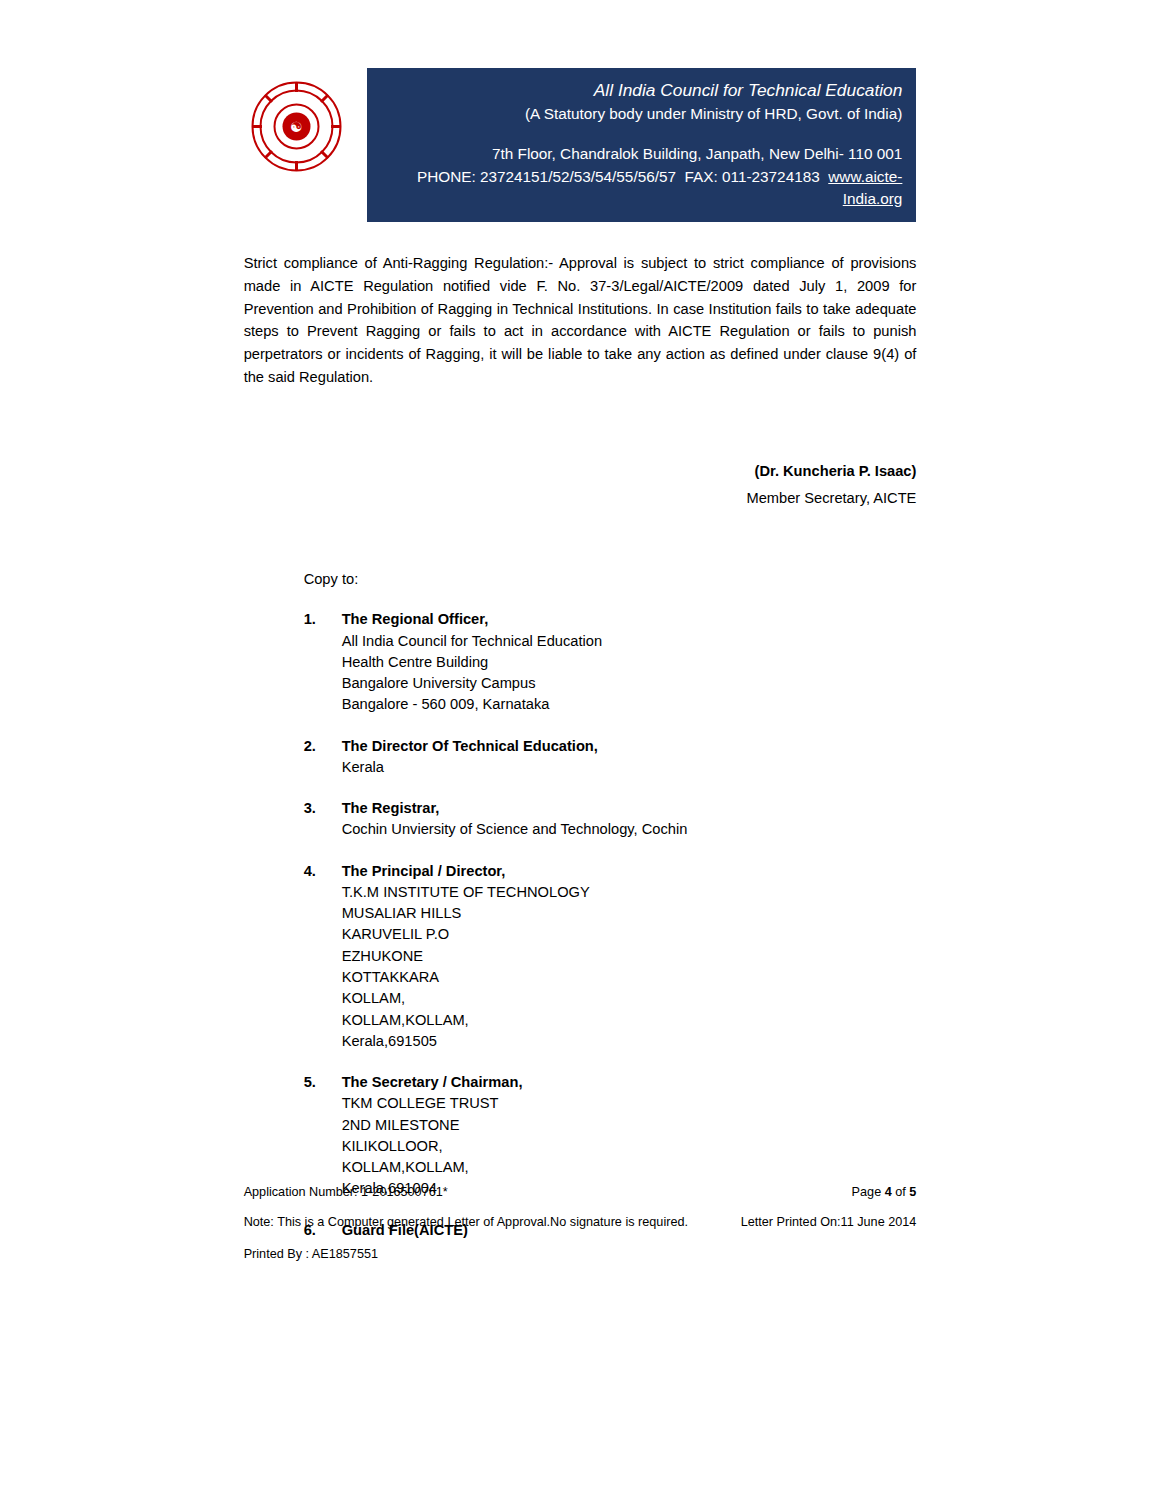☯
All India Council for Technical Education
(A Statutory body under Ministry of HRD, Govt. of India)
7th Floor, Chandralok Building, Janpath, New Delhi- 110 001
PHONE: 23724151/52/53/54/55/56/57 FAX: 011-23724183 www.aicte-India.org
Strict compliance of Anti-Ragging Regulation:- Approval is subject to strict compliance of provisions made in AICTE Regulation notified vide F. No. 37-3/Legal/AICTE/2009 dated July 1, 2009 for Prevention and Prohibition of Ragging in Technical Institutions. In case Institution fails to take adequate steps to Prevent Ragging or fails to act in accordance with AICTE Regulation or fails to punish perpetrators or incidents of Ragging, it will be liable to take any action as defined under clause 9(4) of the said Regulation.
(Dr. Kuncheria P. Isaac)
Member Secretary, AICTE
Copy to:
The Regional Officer, All India Council for Technical Education Health Centre Building Bangalore University Campus Bangalore - 560 009, Karnataka
The Director Of Technical Education, Kerala
The Registrar, Cochin Unviersity of Science and Technology, Cochin
The Principal / Director, T.K.M INSTITUTE OF TECHNOLOGY MUSALIAR HILLS KARUVELIL P.O EZHUKONE KOTTAKKARA KOLLAM, KOLLAM,KOLLAM, Kerala,691505
The Secretary / Chairman, TKM COLLEGE TRUST 2ND MILESTONE KILIKOLLOOR, KOLLAM,KOLLAM, Kerala,691004
Guard File(AICTE)
Application Number: 1-2016500761*
Page 4 of 5
Note: This is a Computer generated Letter of Approval.No signature is required.
Letter Printed On:11 June 2014
Printed By : AE1857551